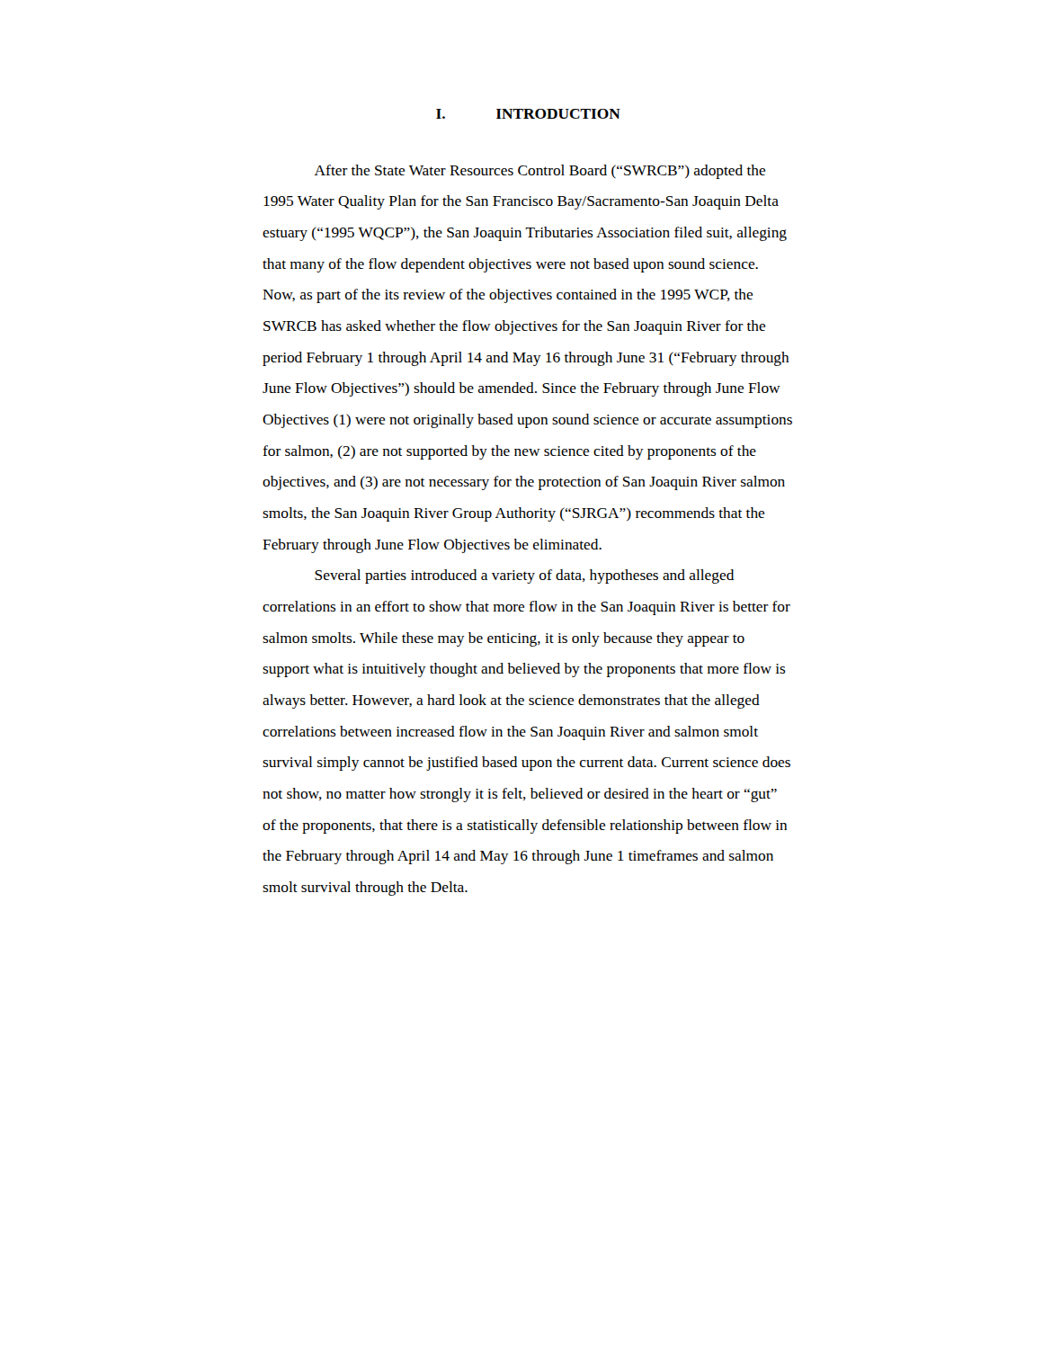I. INTRODUCTION
After the State Water Resources Control Board (“SWRCB”) adopted the 1995 Water Quality Plan for the San Francisco Bay/Sacramento-San Joaquin Delta estuary (“1995 WQCP”), the San Joaquin Tributaries Association filed suit, alleging that many of the flow dependent objectives were not based upon sound science. Now, as part of the its review of the objectives contained in the 1995 WCP, the SWRCB has asked whether the flow objectives for the San Joaquin River for the period February 1 through April 14 and May 16 through June 31 (“February through June Flow Objectives”) should be amended. Since the February through June Flow Objectives (1) were not originally based upon sound science or accurate assumptions for salmon, (2) are not supported by the new science cited by proponents of the objectives, and (3) are not necessary for the protection of San Joaquin River salmon smolts, the San Joaquin River Group Authority (“SJRGA”) recommends that the February through June Flow Objectives be eliminated.
Several parties introduced a variety of data, hypotheses and alleged correlations in an effort to show that more flow in the San Joaquin River is better for salmon smolts. While these may be enticing, it is only because they appear to support what is intuitively thought and believed by the proponents that more flow is always better. However, a hard look at the science demonstrates that the alleged correlations between increased flow in the San Joaquin River and salmon smolt survival simply cannot be justified based upon the current data. Current science does not show, no matter how strongly it is felt, believed or desired in the heart or “gut” of the proponents, that there is a statistically defensible relationship between flow in the February through April 14 and May 16 through June 1 timeframes and salmon smolt survival through the Delta.